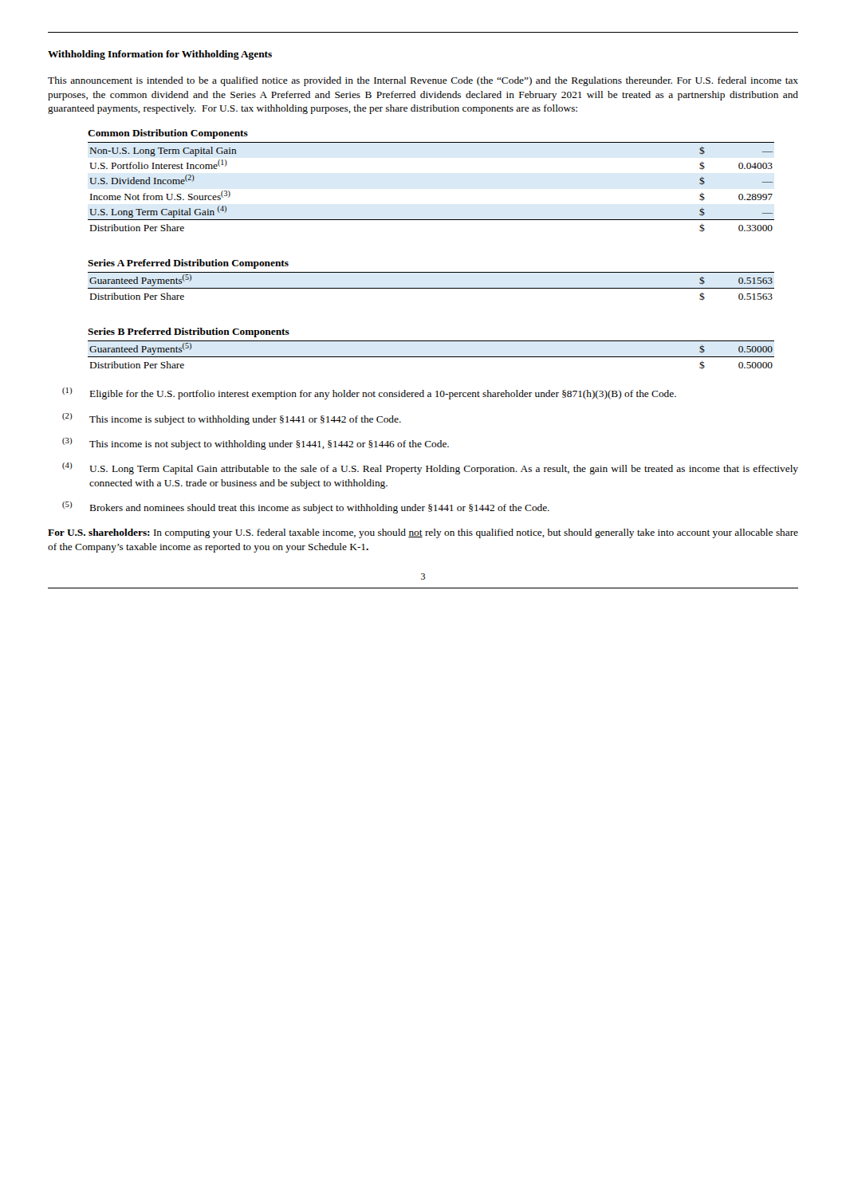Withholding Information for Withholding Agents
This announcement is intended to be a qualified notice as provided in the Internal Revenue Code (the “Code”) and the Regulations thereunder. For U.S. federal income tax purposes, the common dividend and the Series A Preferred and Series B Preferred dividends declared in February 2021 will be treated as a partnership distribution and guaranteed payments, respectively. For U.S. tax withholding purposes, the per share distribution components are as follows:
Common Distribution Components
| Non-U.S. Long Term Capital Gain | $ | — |
| U.S. Portfolio Interest Income (1) | $ | 0.04003 |
| U.S. Dividend Income (2) | $ | — |
| Income Not from U.S. Sources (3) | $ | 0.28997 |
| U.S. Long Term Capital Gain (4) | $ | — |
| Distribution Per Share | $ | 0.33000 |
Series A Preferred Distribution Components
| Guaranteed Payments (5) | $ | 0.51563 |
| Distribution Per Share | $ | 0.51563 |
Series B Preferred Distribution Components
| Guaranteed Payments (5) | $ | 0.50000 |
| Distribution Per Share | $ | 0.50000 |
Eligible for the U.S. portfolio interest exemption for any holder not considered a 10-percent shareholder under §871(h)(3)(B) of the Code.
This income is subject to withholding under §1441 or §1442 of the Code.
This income is not subject to withholding under §1441, §1442 or §1446 of the Code.
U.S. Long Term Capital Gain attributable to the sale of a U.S. Real Property Holding Corporation. As a result, the gain will be treated as income that is effectively connected with a U.S. trade or business and be subject to withholding.
Brokers and nominees should treat this income as subject to withholding under §1441 or §1442 of the Code.
For U.S. shareholders: In computing your U.S. federal taxable income, you should not rely on this qualified notice, but should generally take into account your allocable share of the Company’s taxable income as reported to you on your Schedule K-1.
3